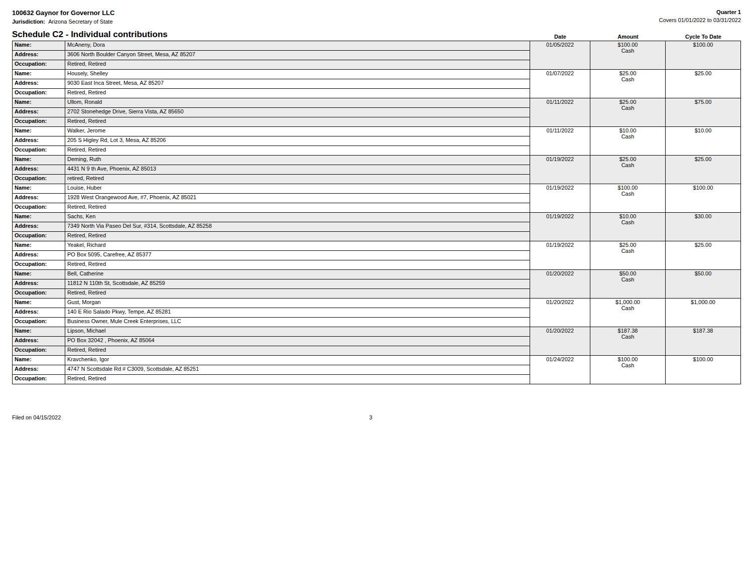100632 Gaynor for Governor LLC
Jurisdiction: Arizona Secretary of State
Quarter 1
Covers 01/01/2022 to 03/31/2022
Schedule C2 - Individual contributions
Date
Amount
Cycle To Date
| Name: | McAneny, Dora | 01/05/2022 | $100.00 Cash | $100.00 |
| Address: | 3606 North Boulder Canyon Street, Mesa, AZ 85207 |
| Occupation: | Retired, Retired |
| Name: | Housely, Shelley | 01/07/2022 | $25.00 Cash | $25.00 |
| Address: | 9030 East Inca Street, Mesa, AZ 85207 |
| Occupation: | Retired, Retired |
| Name: | Ullom, Ronald | 01/11/2022 | $25.00 Cash | $75.00 |
| Address: | 2702 Stonehedge Drive, Sierra Vista, AZ 85650 |
| Occupation: | Retired, Retired |
| Name: | Walker, Jerome | 01/11/2022 | $10.00 Cash | $10.00 |
| Address: | 205 S Higley Rd, Lot 3, Mesa, AZ 85206 |
| Occupation: | Retired, Retired |
| Name: | Deming, Ruth | 01/19/2022 | $25.00 Cash | $25.00 |
| Address: | 4431 N 9 th Ave, Phoenix, AZ 85013 |
| Occupation: | retired, Retired |
| Name: | Louise, Huber | 01/19/2022 | $100.00 Cash | $100.00 |
| Address: | 1928 West Orangewood Ave, #7, Phoenix, AZ 85021 |
| Occupation: | Retired, Retired |
| Name: | Sachs, Ken | 01/19/2022 | $10.00 Cash | $30.00 |
| Address: | 7349 North Via Paseo Del Sur, #314, Scottsdale, AZ 85258 |
| Occupation: | Retired, Retired |
| Name: | Yeakel, Richard | 01/19/2022 | $25.00 Cash | $25.00 |
| Address: | PO Box 5095, Carefree, AZ 85377 |
| Occupation: | Retired, Retired |
| Name: | Bell, Catherine | 01/20/2022 | $50.00 Cash | $50.00 |
| Address: | 11812 N 110th St, Scottsdale, AZ 85259 |
| Occupation: | Retired, Retired |
| Name: | Gust, Morgan | 01/20/2022 | $1,000.00 Cash | $1,000.00 |
| Address: | 140 E Rio Salado Pkwy, Tempe, AZ 85281 |
| Occupation: | Business Owner, Mule Creek Enterprises, LLC |
| Name: | Lipson, Michael | 01/20/2022 | $187.38 Cash | $187.38 |
| Address: | PO Box 32042 , Phoenix, AZ 85064 |
| Occupation: | Retired, Retired |
| Name: | Kravchenko, Igor | 01/24/2022 | $100.00 Cash | $100.00 |
| Address: | 4747 N Scottsdale Rd # C3009, Scottsdale, AZ 85251 |
| Occupation: | Retired, Retired |
Filed on 04/15/2022
3